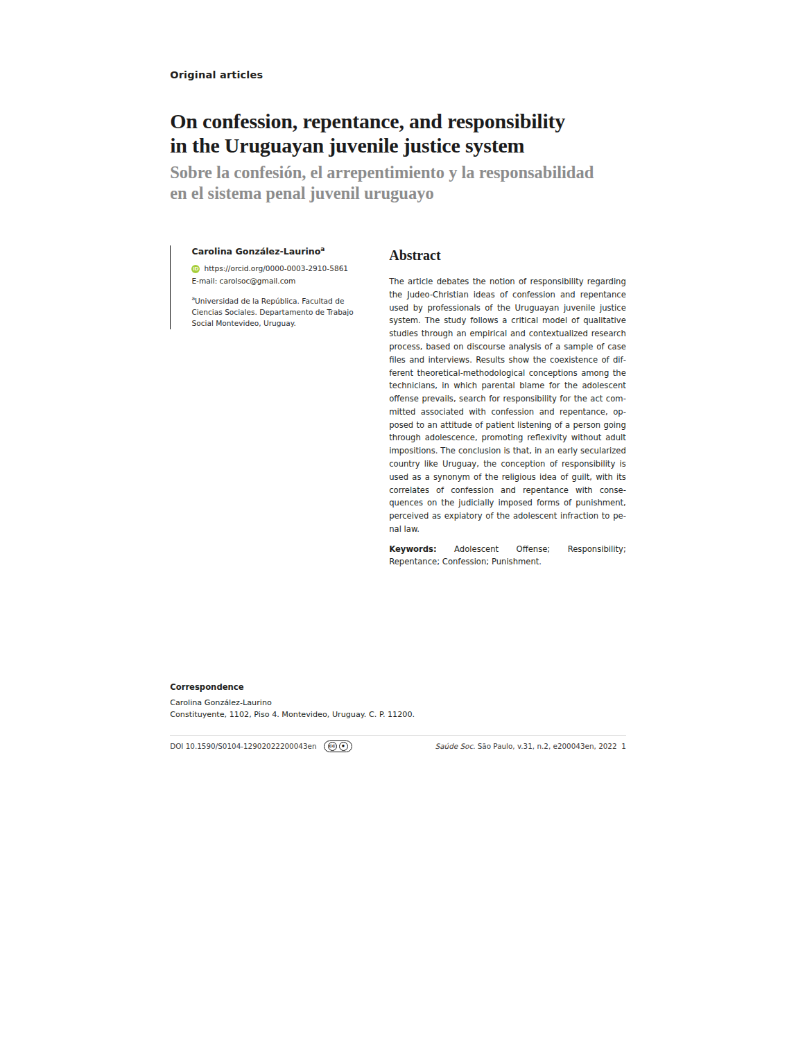Original articles
On confession, repentance, and responsibility
in the Uruguayan juvenile justice system
Sobre la confesión, el arrepentimiento y la responsabilidad
en el sistema penal juvenil uruguayo
Carolina González-Laurinoa
iD https://orcid.org/0000-0003-2910-5861
E-mail: carolsoc@gmail.com
aUniversidad de la República. Facultad de Ciencias Sociales. Departamento de Trabajo Social Montevideo, Uruguay.
Abstract
The article debates the notion of responsibility regarding the Judeo-Christian ideas of confession and repentance used by professionals of the Uruguayan juvenile justice system. The study follows a critical model of qualitative studies through an empirical and contextualized research process, based on discourse analysis of a sample of case files and interviews. Results show the coexistence of different theoretical-methodological conceptions among the technicians, in which parental blame for the adolescent offense prevails, search for responsibility for the act committed associated with confession and repentance, opposed to an attitude of patient listening of a person going through adolescence, promoting reflexivity without adult impositions. The conclusion is that, in an early secularized country like Uruguay, the conception of responsibility is used as a synonym of the religious idea of guilt, with its correlates of confession and repentance with consequences on the judicially imposed forms of punishment, perceived as expiatory of the adolescent infraction to penal law.
Keywords: Adolescent Offense; Responsibility; Repentance; Confession; Punishment.
Correspondence
Carolina González-Laurino
Constituyente, 1102, Piso 4. Montevideo, Uruguay. C. P. 11200.
DOI 10.1590/S0104-12902022200043en cc● Saúde Soc. São Paulo, v.31, n.2, e200043en, 2022 1